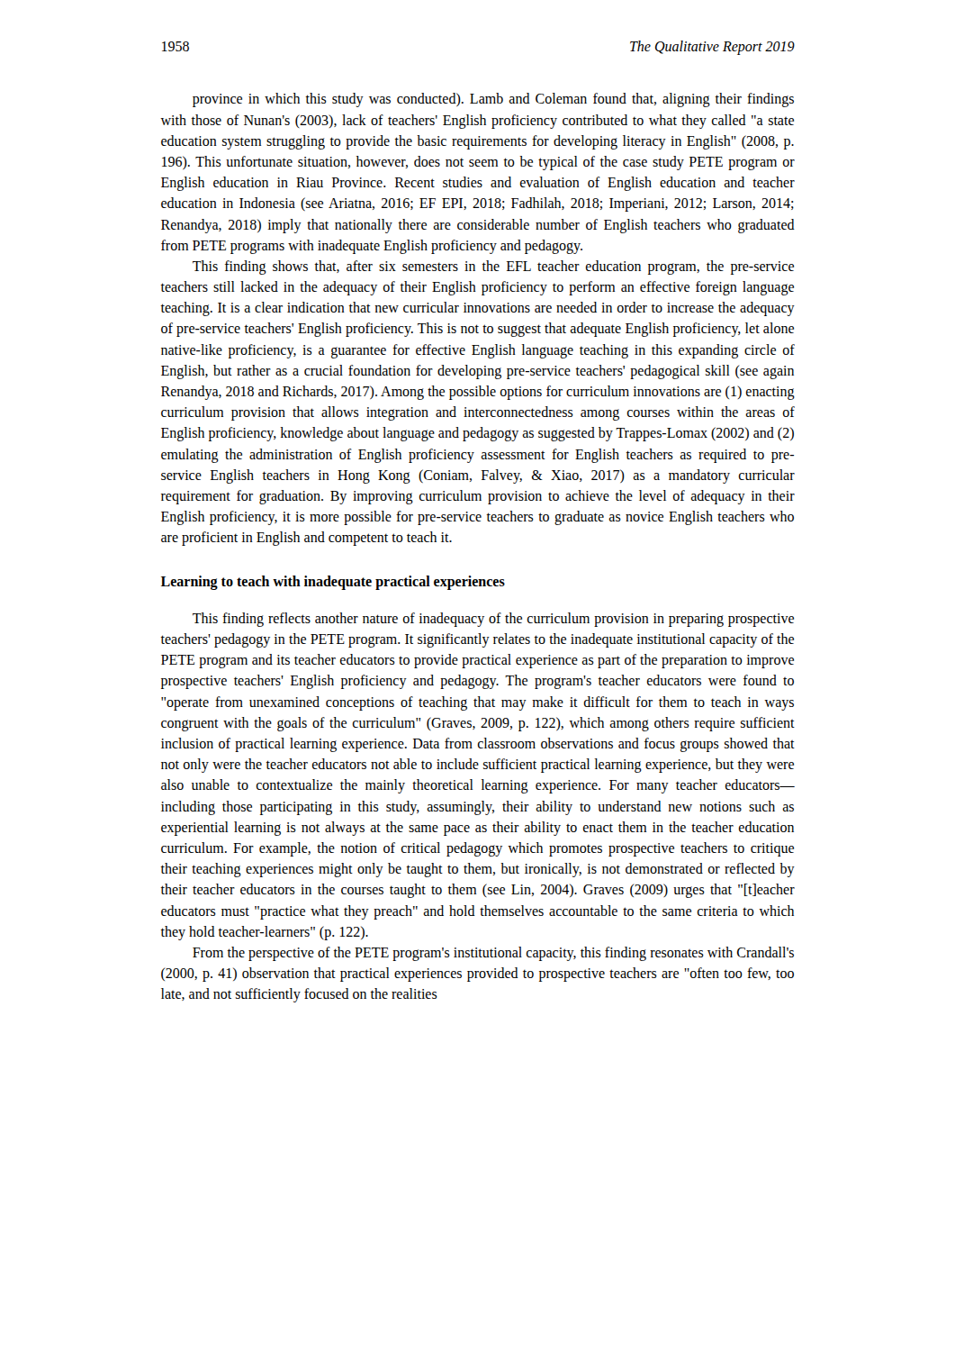1958 The Qualitative Report 2019
province in which this study was conducted). Lamb and Coleman found that, aligning their findings with those of Nunan's (2003), lack of teachers' English proficiency contributed to what they called "a state education system struggling to provide the basic requirements for developing literacy in English" (2008, p. 196). This unfortunate situation, however, does not seem to be typical of the case study PETE program or English education in Riau Province. Recent studies and evaluation of English education and teacher education in Indonesia (see Ariatna, 2016; EF EPI, 2018; Fadhilah, 2018; Imperiani, 2012; Larson, 2014; Renandya, 2018) imply that nationally there are considerable number of English teachers who graduated from PETE programs with inadequate English proficiency and pedagogy.
This finding shows that, after six semesters in the EFL teacher education program, the pre-service teachers still lacked in the adequacy of their English proficiency to perform an effective foreign language teaching. It is a clear indication that new curricular innovations are needed in order to increase the adequacy of pre-service teachers' English proficiency. This is not to suggest that adequate English proficiency, let alone native-like proficiency, is a guarantee for effective English language teaching in this expanding circle of English, but rather as a crucial foundation for developing pre-service teachers' pedagogical skill (see again Renandya, 2018 and Richards, 2017). Among the possible options for curriculum innovations are (1) enacting curriculum provision that allows integration and interconnectedness among courses within the areas of English proficiency, knowledge about language and pedagogy as suggested by Trappes-Lomax (2002) and (2) emulating the administration of English proficiency assessment for English teachers as required to pre-service English teachers in Hong Kong (Coniam, Falvey, & Xiao, 2017) as a mandatory curricular requirement for graduation. By improving curriculum provision to achieve the level of adequacy in their English proficiency, it is more possible for pre-service teachers to graduate as novice English teachers who are proficient in English and competent to teach it.
Learning to teach with inadequate practical experiences
This finding reflects another nature of inadequacy of the curriculum provision in preparing prospective teachers' pedagogy in the PETE program. It significantly relates to the inadequate institutional capacity of the PETE program and its teacher educators to provide practical experience as part of the preparation to improve prospective teachers' English proficiency and pedagogy. The program's teacher educators were found to "operate from unexamined conceptions of teaching that may make it difficult for them to teach in ways congruent with the goals of the curriculum" (Graves, 2009, p. 122), which among others require sufficient inclusion of practical learning experience. Data from classroom observations and focus groups showed that not only were the teacher educators not able to include sufficient practical learning experience, but they were also unable to contextualize the mainly theoretical learning experience. For many teacher educators—including those participating in this study, assumingly, their ability to understand new notions such as experiential learning is not always at the same pace as their ability to enact them in the teacher education curriculum. For example, the notion of critical pedagogy which promotes prospective teachers to critique their teaching experiences might only be taught to them, but ironically, is not demonstrated or reflected by their teacher educators in the courses taught to them (see Lin, 2004). Graves (2009) urges that "[t]eacher educators must "practice what they preach" and hold themselves accountable to the same criteria to which they hold teacher-learners" (p. 122).
From the perspective of the PETE program's institutional capacity, this finding resonates with Crandall's (2000, p. 41) observation that practical experiences provided to prospective teachers are "often too few, too late, and not sufficiently focused on the realities